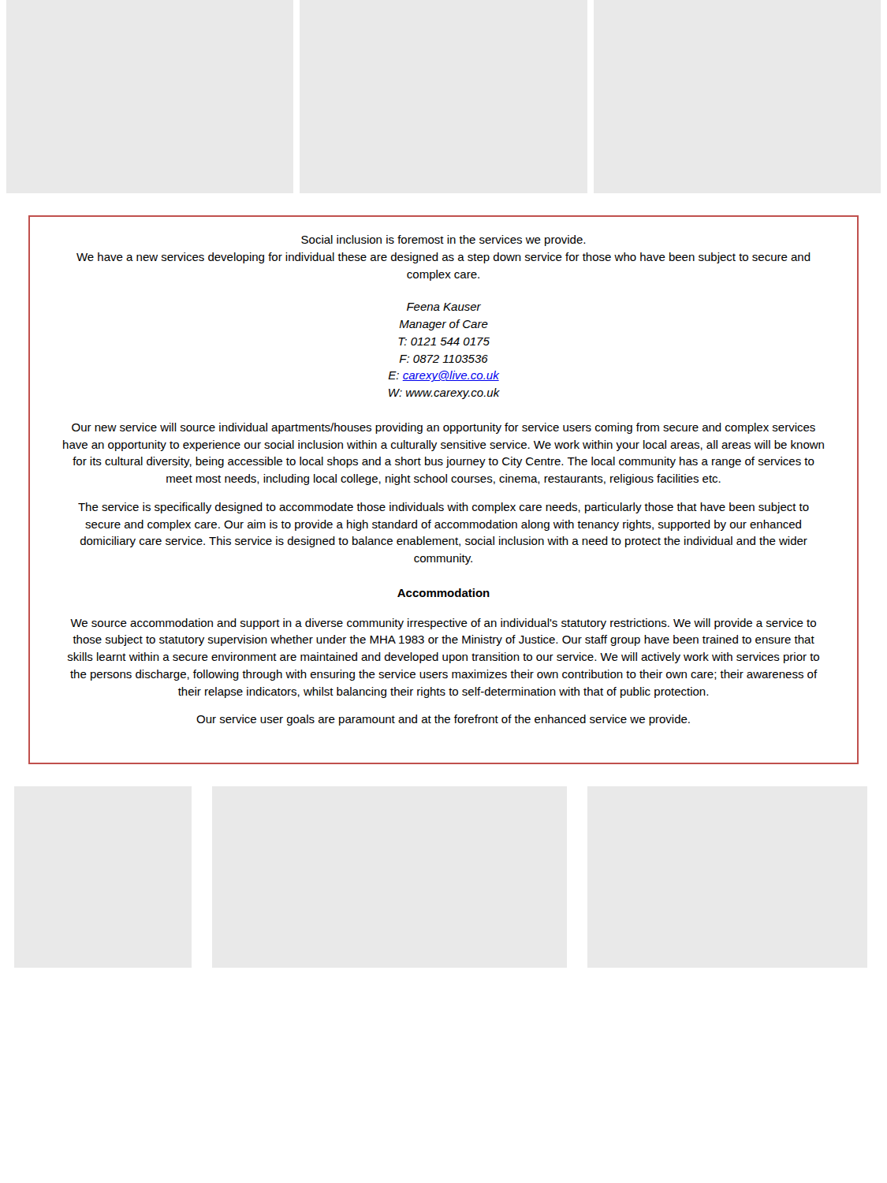Social inclusion is foremost in the services we provide.
We have a new services developing for individual these are designed as a step down service for those who have been subject to secure and complex care.
Feena Kauser Manager of Care T: 0121 544 0175 F: 0872 1103536 E: carexy@live.co.uk W: www.carexy.co.uk
Our new service will source individual apartments/houses providing an opportunity for service users coming from secure and complex services have an opportunity to experience our social inclusion within a culturally sensitive service. We work within your local areas, all areas will be known for its cultural diversity, being accessible to local shops and a short bus journey to City Centre. The local community has a range of services to meet most needs, including local college, night school courses, cinema, restaurants, religious facilities etc.
The service is specifically designed to accommodate those individuals with complex care needs, particularly those that have been subject to secure and complex care. Our aim is to provide a high standard of accommodation along with tenancy rights, supported by our enhanced domiciliary care service. This service is designed to balance enablement, social inclusion with a need to protect the individual and the wider community.
Accommodation
We source accommodation and support in a diverse community irrespective of an individual's statutory restrictions. We will provide a service to those subject to statutory supervision whether under the MHA 1983 or the Ministry of Justice. Our staff group have been trained to ensure that skills learnt within a secure environment are maintained and developed upon transition to our service. We will actively work with services prior to the persons discharge, following through with ensuring the service users maximizes their own contribution to their own care; their awareness of their relapse indicators, whilst balancing their rights to self-determination with that of public protection.
Our service user goals are paramount and at the forefront of the enhanced service we provide.